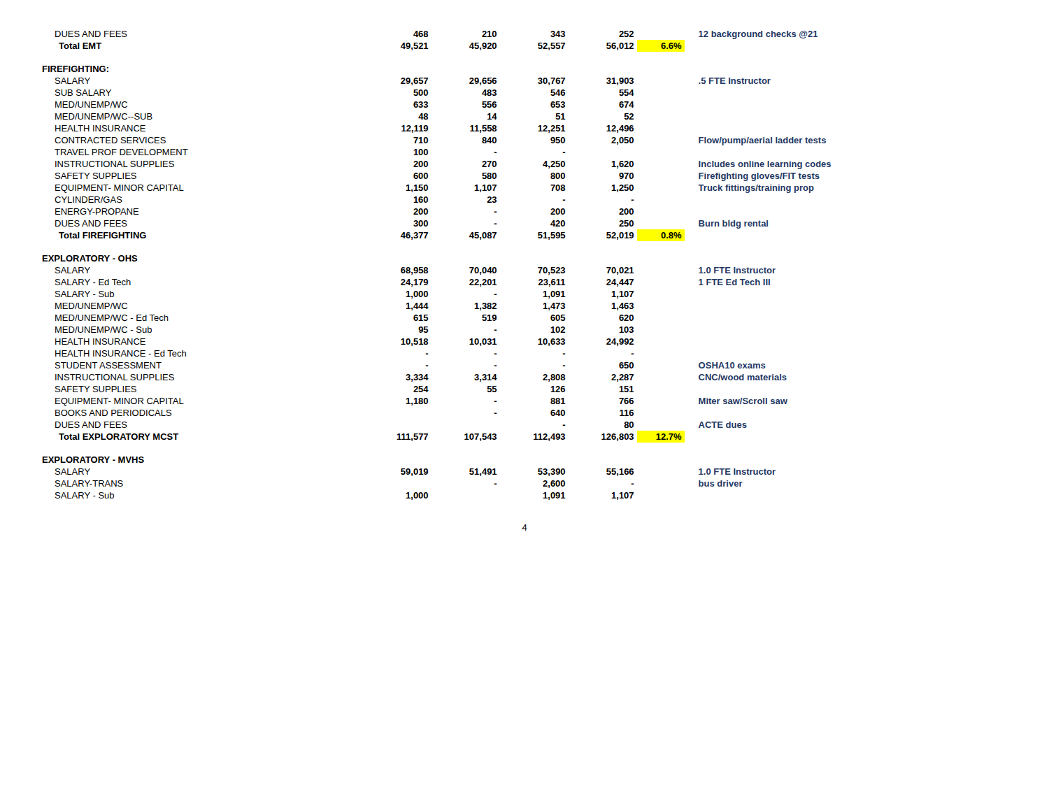| DUES AND FEES | 468 | 210 | 343 | 252 | | 12 background checks @21 |
| Total EMT | 49,521 | 45,920 | 52,557 | 56,012 | 6.6% | |
| FIREFIGHTING: | | | | | | |
| SALARY | 29,657 | 29,656 | 30,767 | 31,903 | | .5 FTE Instructor |
| SUB SALARY | 500 | 483 | 546 | 554 | | |
| MED/UNEMP/WC | 633 | 556 | 653 | 674 | | |
| MED/UNEMP/WC--SUB | 48 | 14 | 51 | 52 | | |
| HEALTH INSURANCE | 12,119 | 11,558 | 12,251 | 12,496 | | |
| CONTRACTED SERVICES | 710 | 840 | 950 | 2,050 | | Flow/pump/aerial ladder tests |
| TRAVEL PROF DEVELOPMENT | 100 | - | - | | | |
| INSTRUCTIONAL SUPPLIES | 200 | 270 | 4,250 | 1,620 | | Includes online learning codes |
| SAFETY SUPPLIES | 600 | 580 | 800 | 970 | | Firefighting gloves/FIT tests |
| EQUIPMENT- MINOR CAPITAL | 1,150 | 1,107 | 708 | 1,250 | | Truck fittings/training prop |
| CYLINDER/GAS | 160 | 23 | - | - | | |
| ENERGY-PROPANE | 200 | - | 200 | 200 | | |
| DUES AND FEES | 300 | - | 420 | 250 | | Burn bldg rental |
| Total FIREFIGHTING | 46,377 | 45,087 | 51,595 | 52,019 | 0.8% | |
| EXPLORATORY - OHS | | | | | | |
| SALARY | 68,958 | 70,040 | 70,523 | 70,021 | | 1.0 FTE Instructor |
| SALARY - Ed Tech | 24,179 | 22,201 | 23,611 | 24,447 | | 1 FTE Ed Tech III |
| SALARY - Sub | 1,000 | - | 1,091 | 1,107 | | |
| MED/UNEMP/WC | 1,444 | 1,382 | 1,473 | 1,463 | | |
| MED/UNEMP/WC - Ed Tech | 615 | 519 | 605 | 620 | | |
| MED/UNEMP/WC - Sub | 95 | - | 102 | 103 | | |
| HEALTH INSURANCE | 10,518 | 10,031 | 10,633 | 24,992 | | |
| HEALTH INSURANCE - Ed Tech | - | - | - | - | | |
| STUDENT ASSESSMENT | - | - | - | 650 | | OSHA10 exams |
| INSTRUCTIONAL SUPPLIES | 3,334 | 3,314 | 2,808 | 2,287 | | CNC/wood materials |
| SAFETY SUPPLIES | 254 | 55 | 126 | 151 | | |
| EQUIPMENT- MINOR CAPITAL | 1,180 | - | 881 | 766 | | Miter saw/Scroll saw |
| BOOKS AND PERIODICALS | | - | 640 | 116 | | |
| DUES AND FEES | | | - | 80 | | ACTE dues |
| Total EXPLORATORY MCST | 111,577 | 107,543 | 112,493 | 126,803 | 12.7% | |
| EXPLORATORY - MVHS | | | | | | |
| SALARY | 59,019 | 51,491 | 53,390 | 55,166 | | 1.0 FTE Instructor |
| SALARY-TRANS | | - | 2,600 | - | | bus driver |
| SALARY - Sub | 1,000 | | 1,091 | 1,107 | | |
4